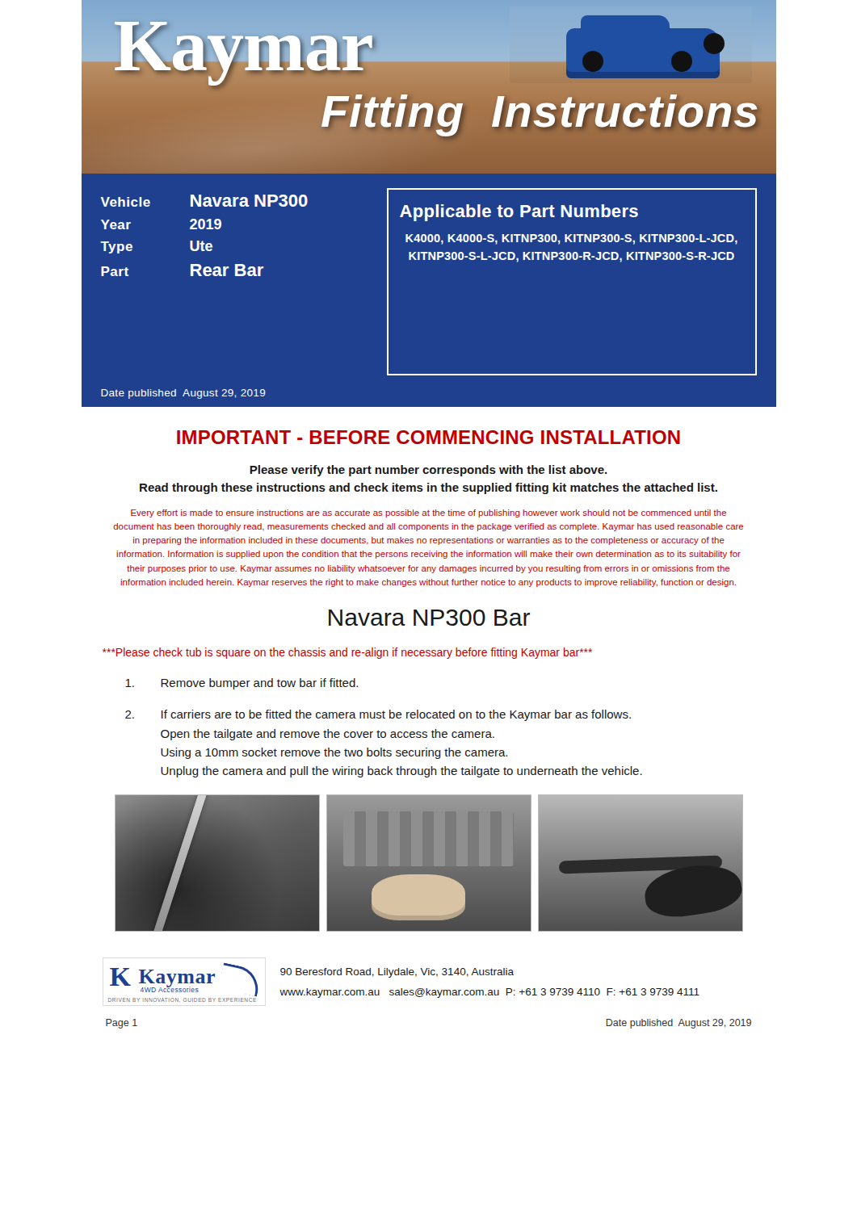Kaymar
Fitting Instructions
| Vehicle | Navara NP300 |
| Year | 2019 |
| Type | Ute |
| Part | Rear Bar |
Applicable to Part Numbers
K4000, K4000-S, KITNP300, KITNP300-S, KITNP300-L-JCD,
KITNP300-S-L-JCD, KITNP300-R-JCD, KITNP300-S-R-JCD
Date published August 29, 2019
IMPORTANT - BEFORE COMMENCING INSTALLATION
Please verify the part number corresponds with the list above.
Read through these instructions and check items in the supplied fitting kit matches the attached list.
Every effort is made to ensure instructions are as accurate as possible at the time of publishing however work should not be commenced until the document has been thoroughly read, measurements checked and all components in the package verified as complete. Kaymar has used reasonable care in preparing the information included in these documents, but makes no representations or warranties as to the completeness or accuracy of the information. Information is supplied upon the condition that the persons receiving the information will make their own determination as to its suitability for their purposes prior to use. Kaymar assumes no liability whatsoever for any damages incurred by you resulting from errors in or omissions from the information included herein. Kaymar reserves the right to make changes without further notice to any products to improve reliability, function or design.
Navara NP300 Bar
***Please check tub is square on the chassis and re-align if necessary before fitting Kaymar bar***
Remove bumper and tow bar if fitted.
If carriers are to be fitted the camera must be relocated on to the Kaymar bar as follows.
Open the tailgate and remove the cover to access the camera.
Using a 10mm socket remove the two bolts securing the camera.
Unplug the camera and pull the wiring back through the tailgate to underneath the vehicle.
K Kaymar 4WD Accessories DRIVEN BY INNOVATION, GUIDED BY EXPERIENCE
90 Beresford Road, Lilydale, Vic, 3140, Australia
www.kaymar.com.au sales@kaymar.com.au P: +61 3 9739 4110 F: +61 3 9739 4111
Page 1 Date published August 29, 2019